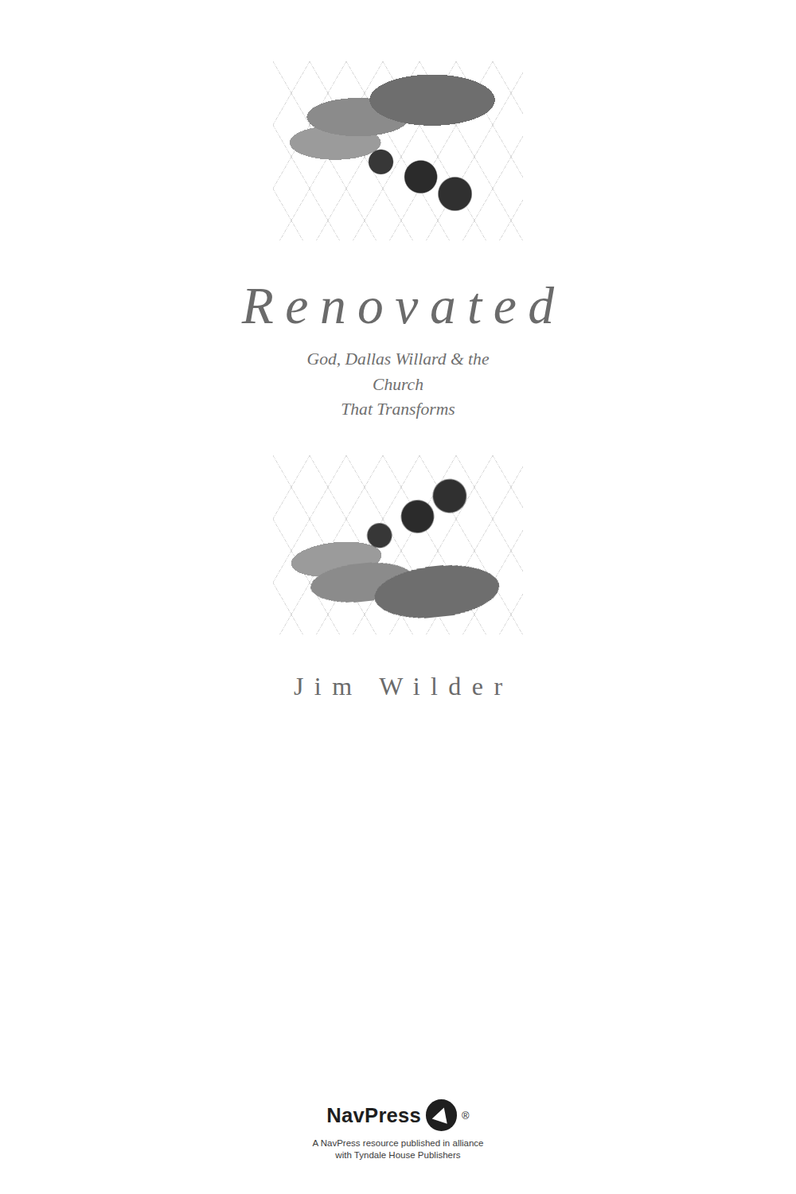Renovated
God, Dallas Willard & the Church
That Transforms
Jim Wilder
NavPress ®
A NavPress resource published in alliance
with Tyndale House Publishers